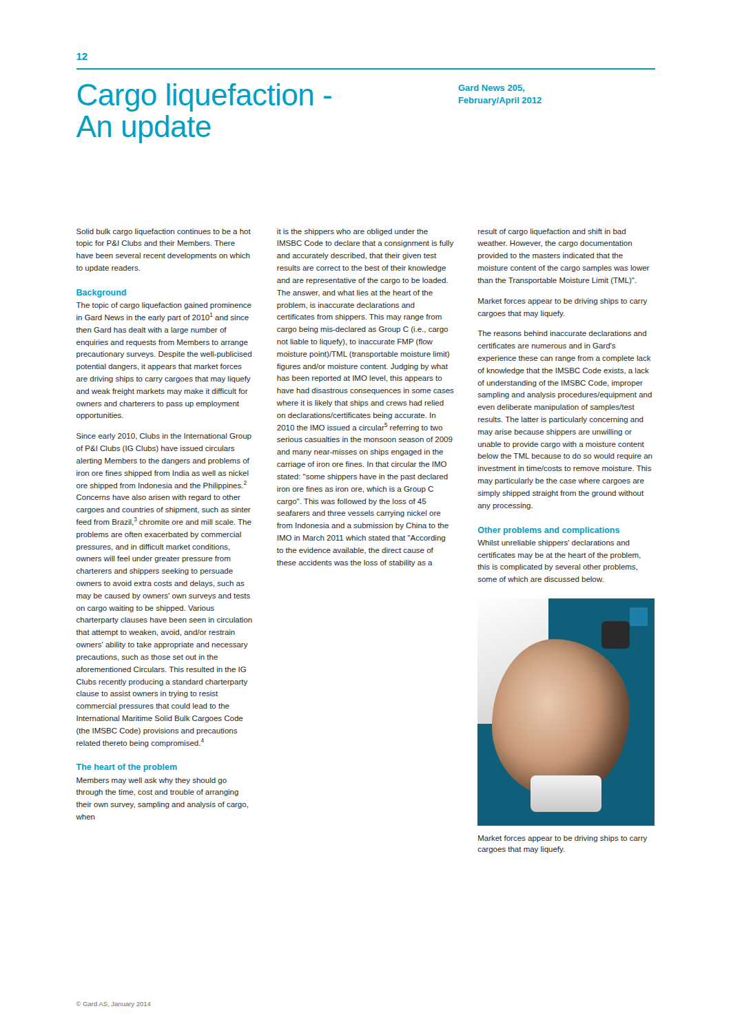12
Cargo liquefaction -
An update
Gard News 205,
February/April 2012
Solid bulk cargo liquefaction continues to be a hot topic for P&I Clubs and their Members. There have been several recent developments on which to update readers.
Background
The topic of cargo liquefaction gained prominence in Gard News in the early part of 20101 and since then Gard has dealt with a large number of enquiries and requests from Members to arrange precautionary surveys. Despite the well-publicised potential dangers, it appears that market forces are driving ships to carry cargoes that may liquefy and weak freight markets may make it difficult for owners and charterers to pass up employment opportunities.
Since early 2010, Clubs in the International Group of P&I Clubs (IG Clubs) have issued circulars alerting Members to the dangers and problems of iron ore fines shipped from India as well as nickel ore shipped from Indonesia and the Philippines.2 Concerns have also arisen with regard to other cargoes and countries of shipment, such as sinter feed from Brazil,3 chromite ore and mill scale. The problems are often exacerbated by commercial pressures, and in difficult market conditions, owners will feel under greater pressure from charterers and shippers seeking to persuade owners to avoid extra costs and delays, such as may be caused by owners' own surveys and tests on cargo waiting to be shipped. Various charterparty clauses have been seen in circulation that attempt to weaken, avoid, and/or restrain owners' ability to take appropriate and necessary precautions, such as those set out in the aforementioned Circulars. This resulted in the IG Clubs recently producing a standard charterparty clause to assist owners in trying to resist commercial pressures that could lead to the International Maritime Solid Bulk Cargoes Code (the IMSBC Code) provisions and precautions related thereto being compromised.4
The heart of the problem
Members may well ask why they should go through the time, cost and trouble of arranging their own survey, sampling and analysis of cargo, when
it is the shippers who are obliged under the IMSBC Code to declare that a consignment is fully and accurately described, that their given test results are correct to the best of their knowledge and are representative of the cargo to be loaded. The answer, and what lies at the heart of the problem, is inaccurate declarations and certificates from shippers. This may range from cargo being mis-declared as Group C (i.e., cargo not liable to liquefy), to inaccurate FMP (flow moisture point)/TML (transportable moisture limit) figures and/or moisture content. Judging by what has been reported at IMO level, this appears to have had disastrous consequences in some cases where it is likely that ships and crews had relied on declarations/certificates being accurate. In 2010 the IMO issued a circular5 referring to two serious casualties in the monsoon season of 2009 and many near-misses on ships engaged in the carriage of iron ore fines. In that circular the IMO stated: "some shippers have in the past declared iron ore fines as iron ore, which is a Group C cargo". This was followed by the loss of 45 seafarers and three vessels carrying nickel ore from Indonesia and a submission by China to the IMO in March 2011 which stated that "According to the evidence available, the direct cause of these accidents was the loss of stability as a
result of cargo liquefaction and shift in bad weather. However, the cargo documentation provided to the masters indicated that the moisture content of the cargo samples was lower than the Transportable Moisture Limit (TML)".
Market forces appear to be driving ships to carry cargoes that may liquefy.
The reasons behind inaccurate declarations and certificates are numerous and in Gard's experience these can range from a complete lack of knowledge that the IMSBC Code exists, a lack of understanding of the IMSBC Code, improper sampling and analysis procedures/equipment and even deliberate manipulation of samples/test results. The latter is particularly concerning and may arise because shippers are unwilling or unable to provide cargo with a moisture content below the TML because to do so would require an investment in time/costs to remove moisture. This may particularly be the case where cargoes are simply shipped straight from the ground without any processing.
Other problems and complications
Whilst unreliable shippers' declarations and certificates may be at the heart of the problem, this is complicated by several other problems, some of which are discussed below.
Market forces appear to be driving ships to carry cargoes that may liquefy.
© Gard AS, January 2014